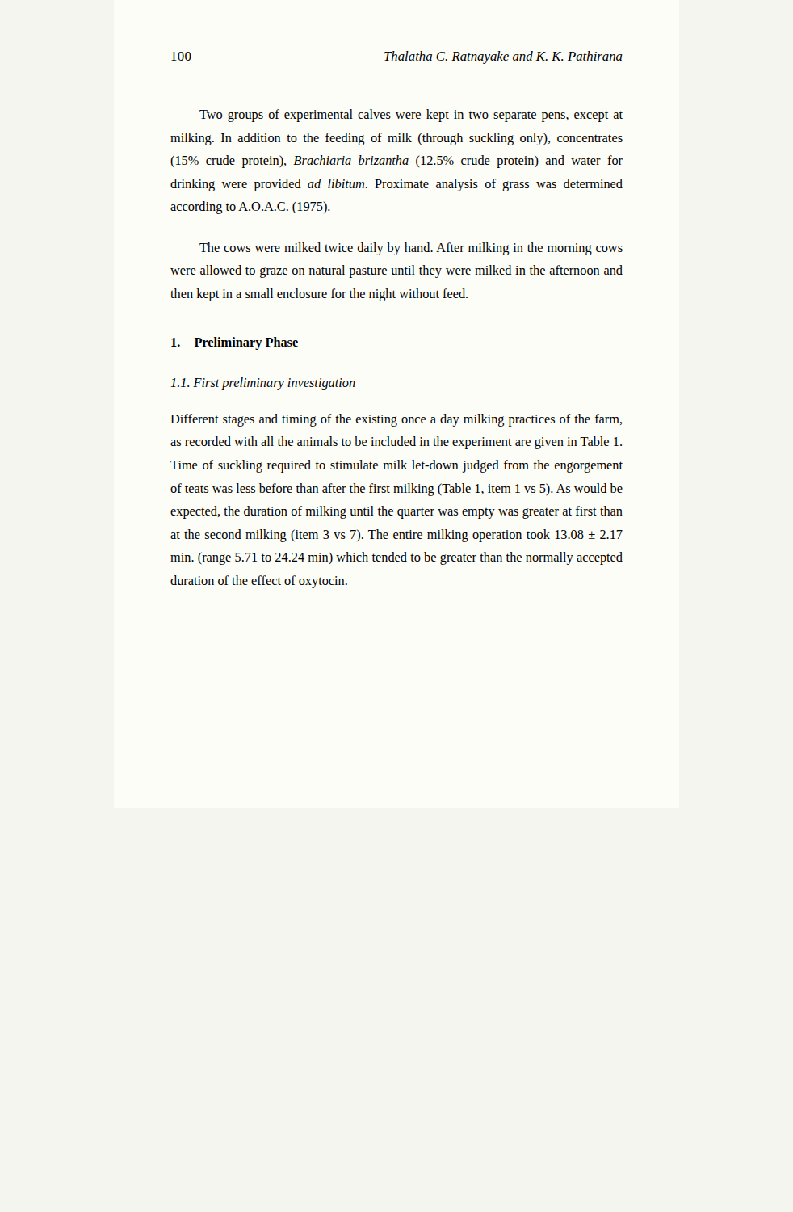100 Thalatha C. Ratnayake and K. K. Pathirana
Two groups of experimental calves were kept in two separate pens, except at milking. In addition to the feeding of milk (through suckling only), concentrates (15% crude protein), Brachiaria brizantha (12.5% crude protein) and water for drinking were provided ad libitum. Proximate analysis of grass was determined according to A.O.A.C. (1975).
The cows were milked twice daily by hand. After milking in the morning cows were allowed to graze on natural pasture until they were milked in the afternoon and then kept in a small enclosure for the night without feed.
1. Preliminary Phase
1.1. First preliminary investigation
Different stages and timing of the existing once a day milking practices of the farm, as recorded with all the animals to be included in the experiment are given in Table 1. Time of suckling required to stimulate milk let-down judged from the engorgement of teats was less before than after the first milking (Table 1, item 1 vs 5). As would be expected, the duration of milking until the quarter was empty was greater at first than at the second milking (item 3 vs 7). The entire milking operation took 13.08 ± 2.17 min. (range 5.71 to 24.24 min) which tended to be greater than the normally accepted duration of the effect of oxytocin.